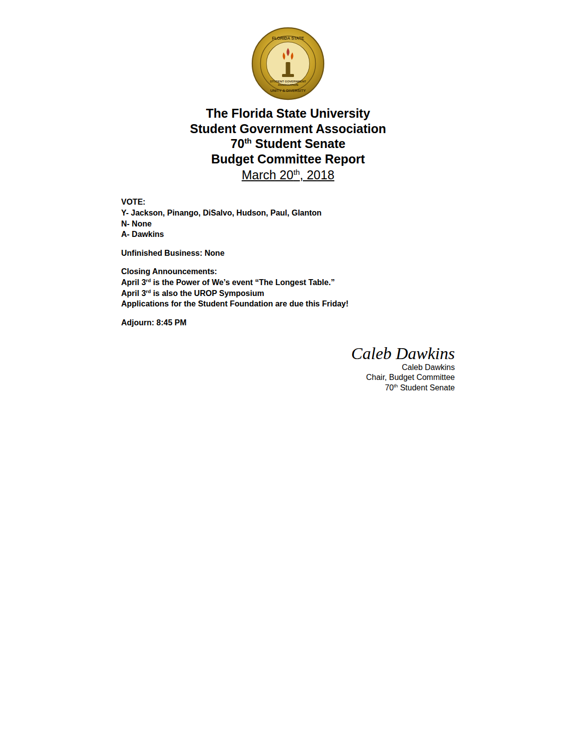The Florida State University
Student Government Association
70th Student Senate
Budget Committee Report March 20th, 2018
VOTE:
Y- Jackson, Pinango, DiSalvo, Hudson, Paul, Glanton
N- None
A- Dawkins
Unfinished Business: None
Closing Announcements:
April 3rd is the Power of We’s event “The Longest Table.”
April 3rd is also the UROP Symposium
Applications for the Student Foundation are due this Friday!
Adjourn: 8:45 PM
Caleb Dawkins
Caleb Dawkins
Chair, Budget Committee
70th Student Senate